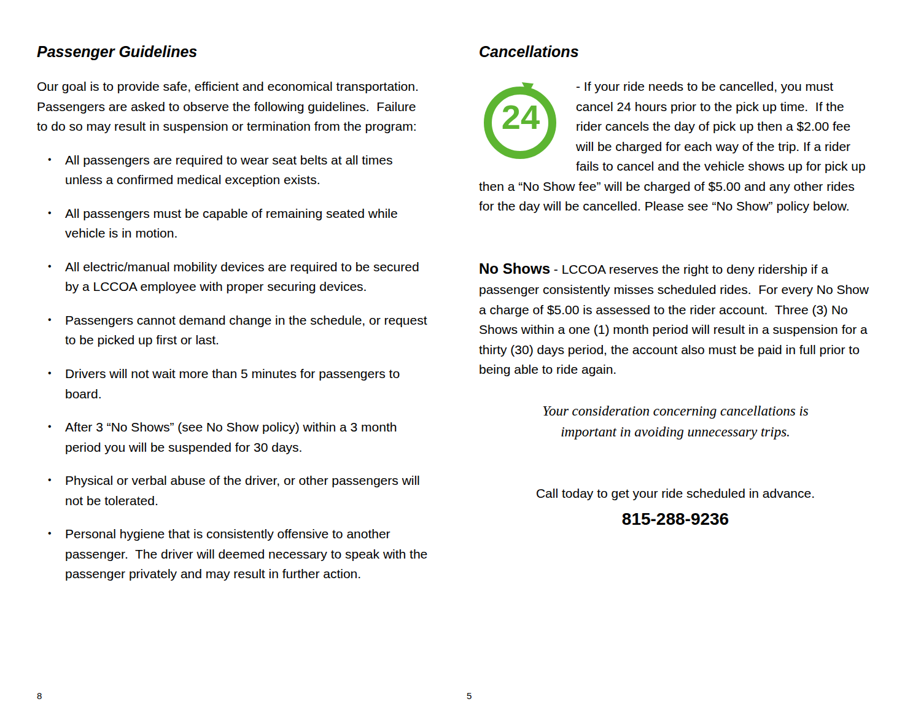Passenger Guidelines
Our goal is to provide safe, efficient and economical transportation. Passengers are asked to observe the following guidelines. Failure to do so may result in suspension or termination from the program:
All passengers are required to wear seat belts at all times unless a confirmed medical exception exists.
All passengers must be capable of remaining seated while vehicle is in motion.
All electric/manual mobility devices are required to be secured by a LCCOA employee with proper securing devices.
Passengers cannot demand change in the schedule, or request to be picked up first or last.
Drivers will not wait more than 5 minutes for passengers to board.
After 3 “No Shows” (see No Show policy) within a 3 month period you will be suspended for 30 days.
Physical or verbal abuse of the driver, or other passengers will not be tolerated.
Personal hygiene that is consistently offensive to another passenger. The driver will deemed necessary to speak with the passenger privately and may result in further action.
Cancellations
24
- If your ride needs to be cancelled, you must cancel 24 hours prior to the pick up time. If the rider cancels the day of pick up then a $2.00 fee will be charged for each way of the trip. If a rider fails to cancel and the vehicle shows up for pick up then a “No Show fee” will be charged of $5.00 and any other rides for the day will be cancelled. Please see “No Show” policy below.
No Shows - LCCOA reserves the right to deny ridership if a passenger consistently misses scheduled rides. For every No Show a charge of $5.00 is assessed to the rider account. Three (3) No Shows within a one (1) month period will result in a suspension for a thirty (30) days period, the account also must be paid in full prior to being able to ride again.
Your consideration concerning cancellations is
important in avoiding unnecessary trips.
Call today to get your ride scheduled in advance.
815-288-9236
8
5